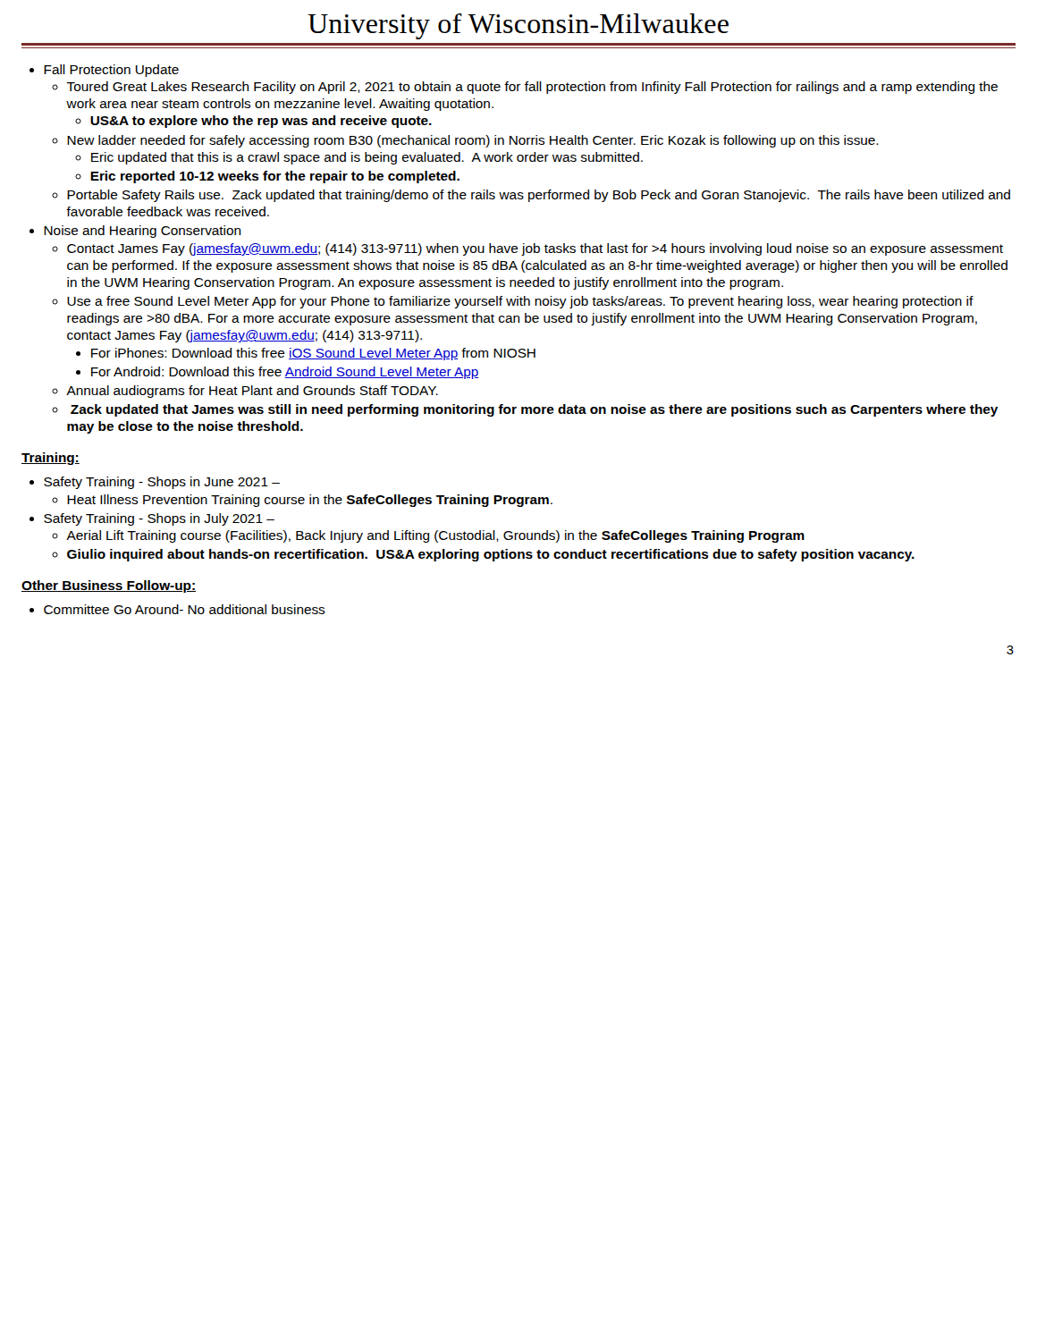University of Wisconsin-Milwaukee
Fall Protection Update
Toured Great Lakes Research Facility on April 2, 2021 to obtain a quote for fall protection from Infinity Fall Protection for railings and a ramp extending the work area near steam controls on mezzanine level. Awaiting quotation.
US&A to explore who the rep was and receive quote.
New ladder needed for safely accessing room B30 (mechanical room) in Norris Health Center. Eric Kozak is following up on this issue.
Eric updated that this is a crawl space and is being evaluated. A work order was submitted.
Eric reported 10-12 weeks for the repair to be completed.
Portable Safety Rails use. Zack updated that training/demo of the rails was performed by Bob Peck and Goran Stanojevic. The rails have been utilized and favorable feedback was received.
Noise and Hearing Conservation
Contact James Fay (jamesfay@uwm.edu; (414) 313-9711) when you have job tasks that last for >4 hours involving loud noise so an exposure assessment can be performed. If the exposure assessment shows that noise is 85 dBA (calculated as an 8-hr time-weighted average) or higher then you will be enrolled in the UWM Hearing Conservation Program. An exposure assessment is needed to justify enrollment into the program.
Use a free Sound Level Meter App for your Phone to familiarize yourself with noisy job tasks/areas. To prevent hearing loss, wear hearing protection if readings are >80 dBA. For a more accurate exposure assessment that can be used to justify enrollment into the UWM Hearing Conservation Program, contact James Fay (jamesfay@uwm.edu; (414) 313-9711).
For iPhones: Download this free iOS Sound Level Meter App from NIOSH
For Android: Download this free Android Sound Level Meter App
Annual audiograms for Heat Plant and Grounds Staff TODAY.
Zack updated that James was still in need performing monitoring for more data on noise as there are positions such as Carpenters where they may be close to the noise threshold.
Training:
Safety Training - Shops in June 2021 –
Heat Illness Prevention Training course in the SafeColleges Training Program.
Safety Training - Shops in July 2021 –
Aerial Lift Training course (Facilities), Back Injury and Lifting (Custodial, Grounds) in the SafeColleges Training Program
Giulio inquired about hands-on recertification. US&A exploring options to conduct recertifications due to safety position vacancy.
Other Business Follow-up:
Committee Go Around- No additional business
3